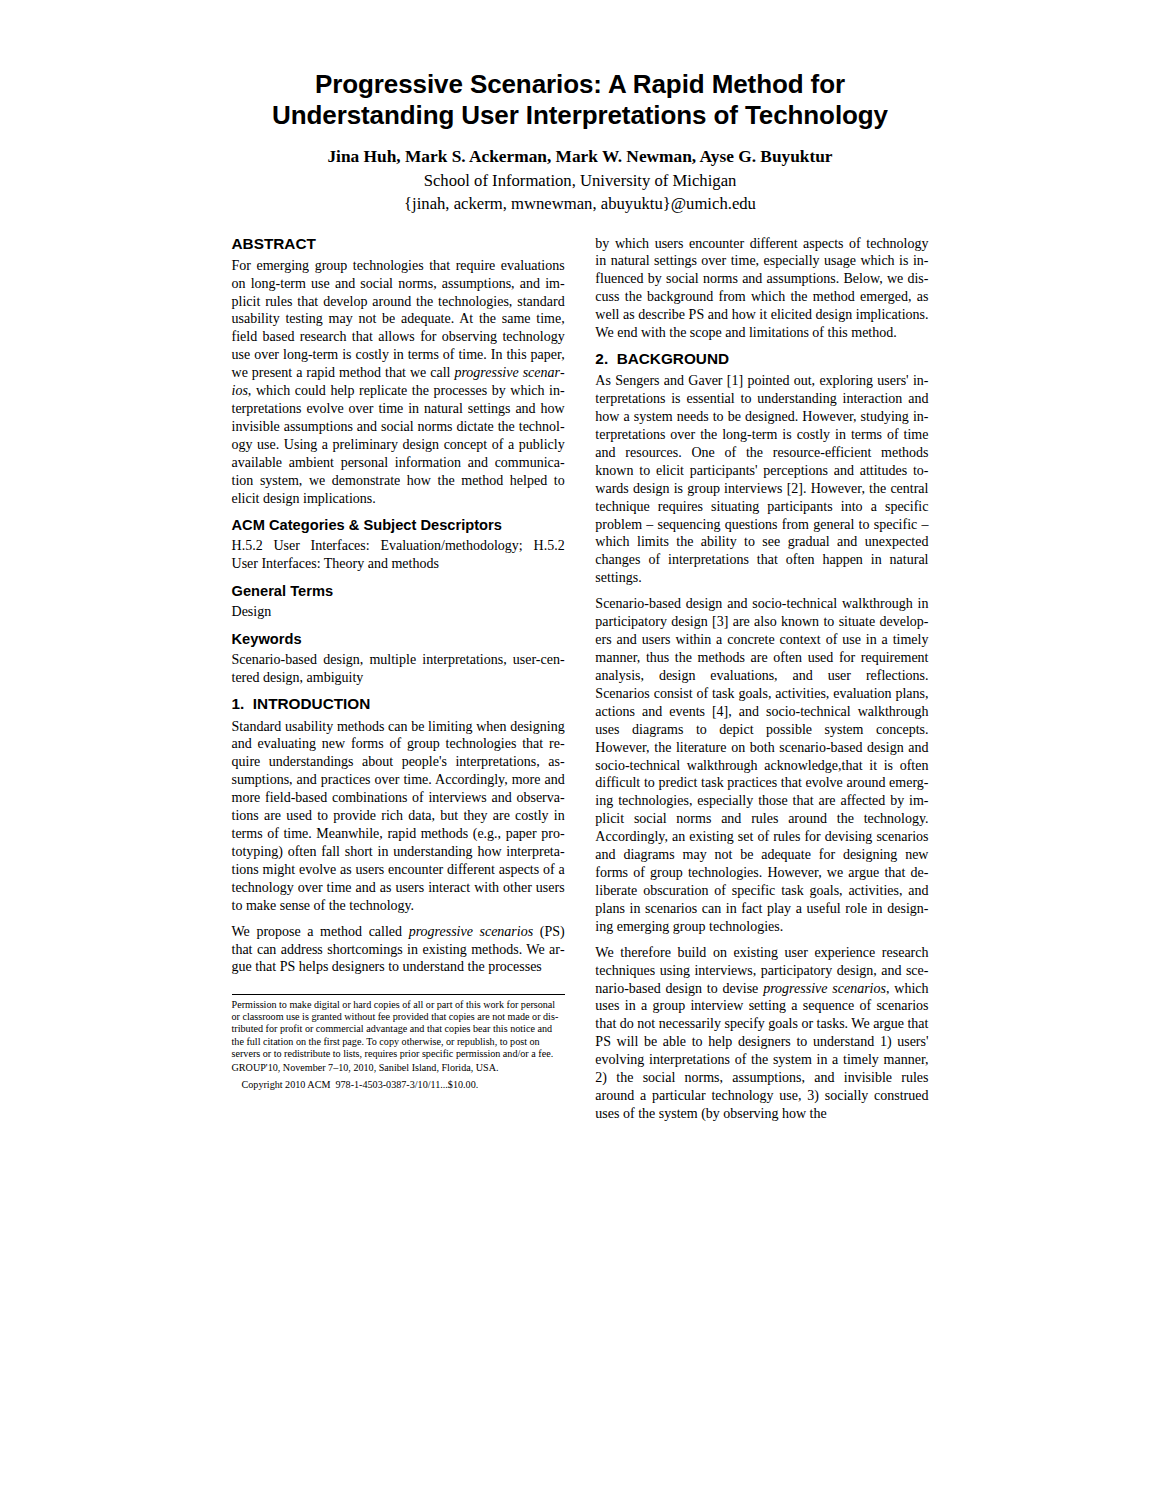Progressive Scenarios: A Rapid Method for
Understanding User Interpretations of Technology
Jina Huh, Mark S. Ackerman, Mark W. Newman, Ayse G. Buyuktur
School of Information, University of Michigan
{jinah, ackerm, mwnewman, abuyuktu}@umich.edu
ABSTRACT
For emerging group technologies that require evaluations on long-term use and social norms, assumptions, and implicit rules that develop around the technologies, standard usability testing may not be adequate. At the same time, field based research that allows for observing technology use over long-term is costly in terms of time. In this paper, we present a rapid method that we call progressive scenarios, which could help replicate the processes by which interpretations evolve over time in natural settings and how invisible assumptions and social norms dictate the technology use. Using a preliminary design concept of a publicly available ambient personal information and communication system, we demonstrate how the method helped to elicit design implications.
ACM Categories & Subject Descriptors
H.5.2 User Interfaces: Evaluation/methodology; H.5.2 User Interfaces: Theory and methods
General Terms
Design
Keywords
Scenario-based design, multiple interpretations, user-centered design, ambiguity
1. INTRODUCTION
Standard usability methods can be limiting when designing and evaluating new forms of group technologies that require understandings about people's interpretations, assumptions, and practices over time. Accordingly, more and more field-based combinations of interviews and observations are used to provide rich data, but they are costly in terms of time. Meanwhile, rapid methods (e.g., paper prototyping) often fall short in understanding how interpretations might evolve as users encounter different aspects of a technology over time and as users interact with other users to make sense of the technology.
We propose a method called progressive scenarios (PS) that can address shortcomings in existing methods. We argue that PS helps designers to understand the processes
Permission to make digital or hard copies of all or part of this work for personal or classroom use is granted without fee provided that copies are not made or distributed for profit or commercial advantage and that copies bear this notice and the full citation on the first page. To copy otherwise, or republish, to post on servers or to redistribute to lists, requires prior specific permission and/or a fee.
GROUP'10, November 7–10, 2010, Sanibel Island, Florida, USA.
Copyright 2010 ACM 978-1-4503-0387-3/10/11...$10.00.
by which users encounter different aspects of technology in natural settings over time, especially usage which is influenced by social norms and assumptions. Below, we discuss the background from which the method emerged, as well as describe PS and how it elicited design implications. We end with the scope and limitations of this method.
2. BACKGROUND
As Sengers and Gaver [1] pointed out, exploring users' interpretations is essential to understanding interaction and how a system needs to be designed. However, studying interpretations over the long-term is costly in terms of time and resources. One of the resource-efficient methods known to elicit participants' perceptions and attitudes towards design is group interviews [2]. However, the central technique requires situating participants into a specific problem – sequencing questions from general to specific – which limits the ability to see gradual and unexpected changes of interpretations that often happen in natural settings.
Scenario-based design and socio-technical walkthrough in participatory design [3] are also known to situate developers and users within a concrete context of use in a timely manner, thus the methods are often used for requirement analysis, design evaluations, and user reflections. Scenarios consist of task goals, activities, evaluation plans, actions and events [4], and socio-technical walkthrough uses diagrams to depict possible system concepts. However, the literature on both scenario-based design and socio-technical walkthrough acknowledge,that it is often difficult to predict task practices that evolve around emerging technologies, especially those that are affected by implicit social norms and rules around the technology. Accordingly, an existing set of rules for devising scenarios and diagrams may not be adequate for designing new forms of group technologies. However, we argue that deliberate obscuration of specific task goals, activities, and plans in scenarios can in fact play a useful role in designing emerging group technologies.
We therefore build on existing user experience research techniques using interviews, participatory design, and scenario-based design to devise progressive scenarios, which uses in a group interview setting a sequence of scenarios that do not necessarily specify goals or tasks. We argue that PS will be able to help designers to understand 1) users' evolving interpretations of the system in a timely manner, 2) the social norms, assumptions, and invisible rules around a particular technology use, 3) socially construed uses of the system (by observing how the